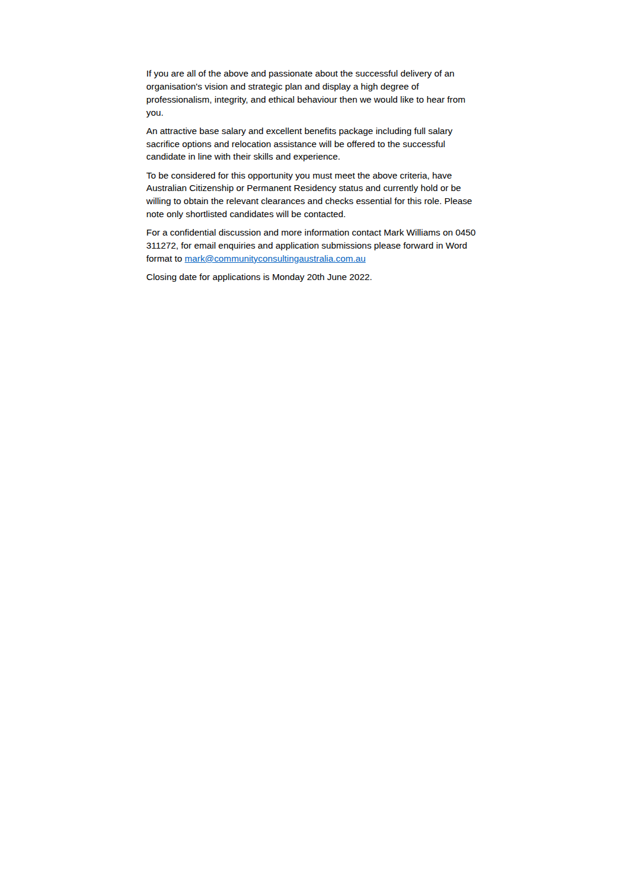If you are all of the above and passionate about the successful delivery of an organisation's vision and strategic plan and display a high degree of professionalism, integrity, and ethical behaviour then we would like to hear from you.
An attractive base salary and excellent benefits package including full salary sacrifice options and relocation assistance will be offered to the successful candidate in line with their skills and experience.
To be considered for this opportunity you must meet the above criteria, have Australian Citizenship or Permanent Residency status and currently hold or be willing to obtain the relevant clearances and checks essential for this role. Please note only shortlisted candidates will be contacted.
For a confidential discussion and more information contact Mark Williams on 0450 311272, for email enquiries and application submissions please forward in Word format to mark@communityconsultingaustralia.com.au
Closing date for applications is Monday 20th June 2022.